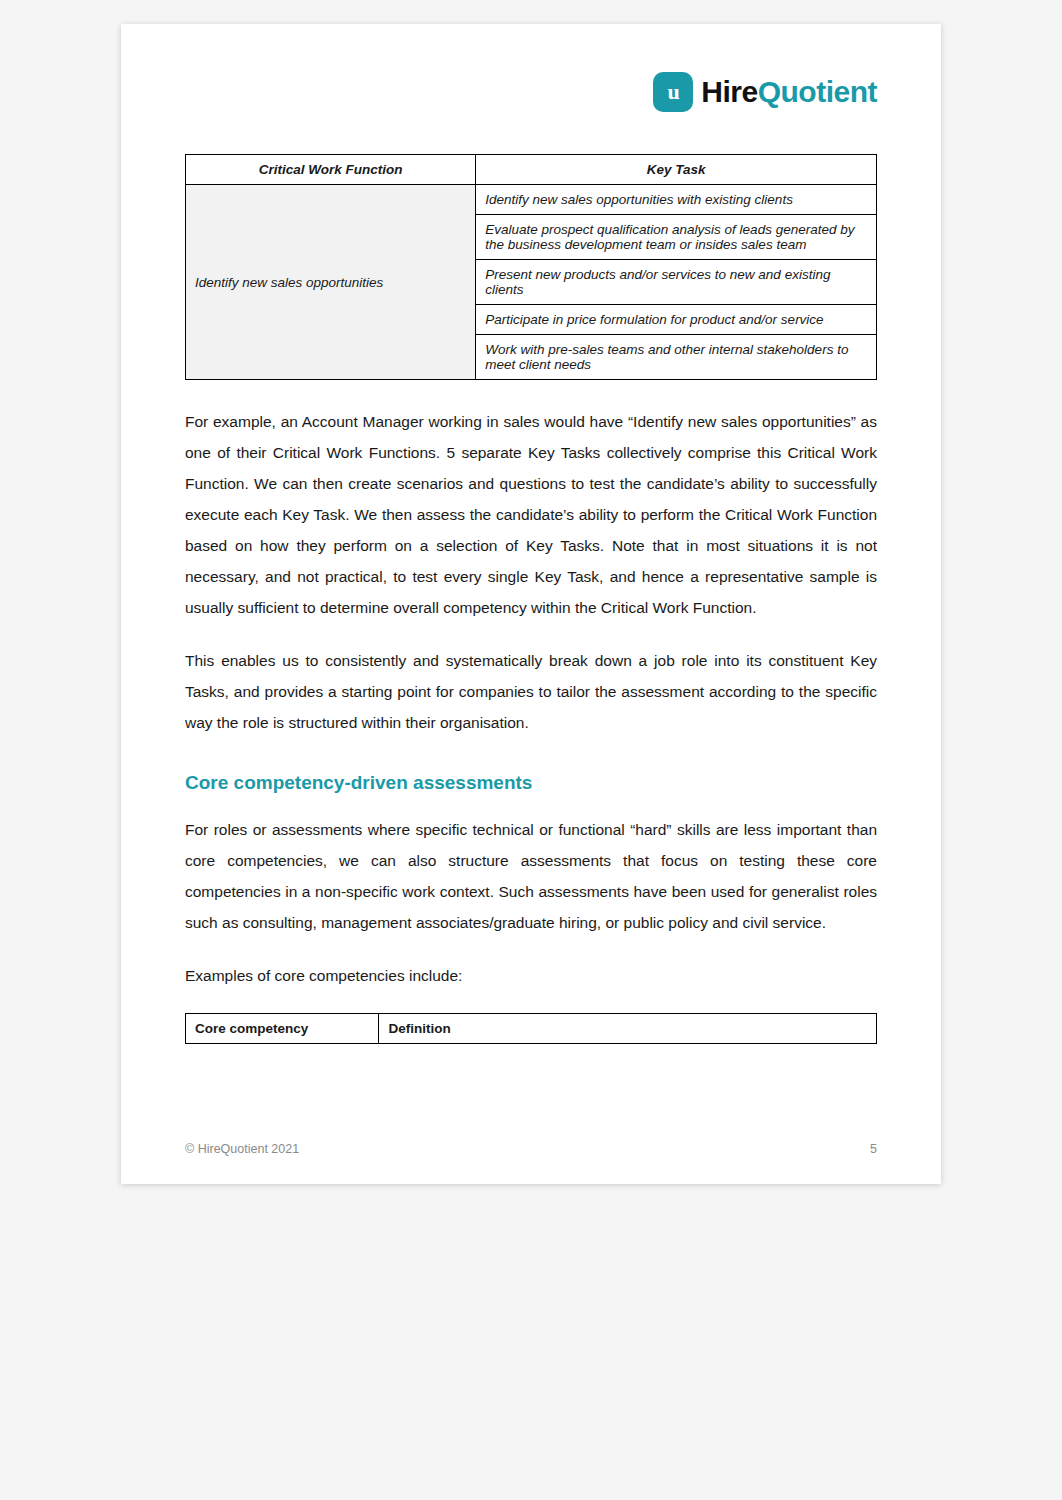u Hire Quotient
| Critical Work Function | Key Task |
| --- | --- |
| Identify new sales opportunities | Identify new sales opportunities with existing clients |
| Evaluate prospect qualification analysis of leads generated by the business development team or insides sales team |
| Present new products and/or services to new and existing clients |
| Participate in price formulation for product and/or service |
| Work with pre-sales teams and other internal stakeholders to meet client needs |
For example, an Account Manager working in sales would have “Identify new sales opportunities” as one of their Critical Work Functions. 5 separate Key Tasks collectively comprise this Critical Work Function. We can then create scenarios and questions to test the candidate’s ability to successfully execute each Key Task. We then assess the candidate’s ability to perform the Critical Work Function based on how they perform on a selection of Key Tasks. Note that in most situations it is not necessary, and not practical, to test every single Key Task, and hence a representative sample is usually sufficient to determine overall competency within the Critical Work Function.
This enables us to consistently and systematically break down a job role into its constituent Key Tasks, and provides a starting point for companies to tailor the assessment according to the specific way the role is structured within their organisation.
Core competency-driven assessments
For roles or assessments where specific technical or functional “hard” skills are less important than core competencies, we can also structure assessments that focus on testing these core competencies in a non-specific work context. Such assessments have been used for generalist roles such as consulting, management associates/graduate hiring, or public policy and civil service.
Examples of core competencies include:
| Core competency | Definition |
| --- | --- |
© HireQuotient 2021 5